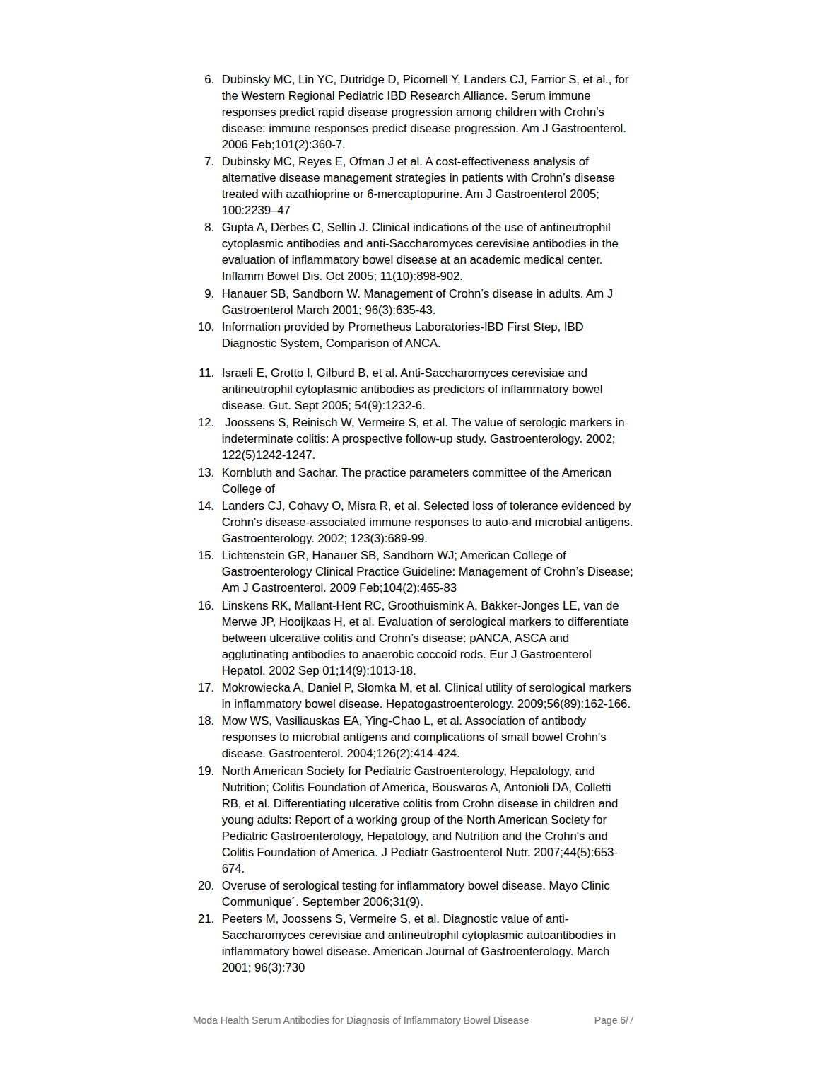Dubinsky MC, Lin YC, Dutridge D, Picornell Y, Landers CJ, Farrior S, et al., for the Western Regional Pediatric IBD Research Alliance. Serum immune responses predict rapid disease progression among children with Crohn's disease: immune responses predict disease progression. Am J Gastroenterol. 2006 Feb;101(2):360-7.
Dubinsky MC, Reyes E, Ofman J et al. A cost-effectiveness analysis of alternative disease management strategies in patients with Crohn’s disease treated with azathioprine or 6-mercaptopurine. Am J Gastroenterol 2005; 100:2239–47
Gupta A, Derbes C, Sellin J. Clinical indications of the use of antineutrophil cytoplasmic antibodies and anti-Saccharomyces cerevisiae antibodies in the evaluation of inflammatory bowel disease at an academic medical center. Inflamm Bowel Dis. Oct 2005; 11(10):898-902.
Hanauer SB, Sandborn W. Management of Crohn’s disease in adults. Am J Gastroenterol March 2001; 96(3):635-43.
Information provided by Prometheus Laboratories-IBD First Step, IBD Diagnostic System, Comparison of ANCA.
Israeli E, Grotto I, Gilburd B, et al. Anti-Saccharomyces cerevisiae and antineutrophil cytoplasmic antibodies as predictors of inflammatory bowel disease. Gut. Sept 2005; 54(9):1232-6.
Joossens S, Reinisch W, Vermeire S, et al. The value of serologic markers in indeterminate colitis: A prospective follow-up study. Gastroenterology. 2002; 122(5)1242-1247.
Kornbluth and Sachar. The practice parameters committee of the American College of
Landers CJ, Cohavy O, Misra R, et al. Selected loss of tolerance evidenced by Crohn's disease-associated immune responses to auto-and microbial antigens. Gastroenterology. 2002; 123(3):689-99.
Lichtenstein GR, Hanauer SB, Sandborn WJ; American College of Gastroenterology Clinical Practice Guideline: Management of Crohn’s Disease; Am J Gastroenterol. 2009 Feb;104(2):465-83
Linskens RK, Mallant-Hent RC, Groothuismink A, Bakker-Jonges LE, van de Merwe JP, Hooijkaas H, et al. Evaluation of serological markers to differentiate between ulcerative colitis and Crohn’s disease: pANCA, ASCA and agglutinating antibodies to anaerobic coccoid rods. Eur J Gastroenterol Hepatol. 2002 Sep 01;14(9):1013-18.
Mokrowiecka A, Daniel P, Słomka M, et al. Clinical utility of serological markers in inflammatory bowel disease. Hepatogastroenterology. 2009;56(89):162-166.
Mow WS, Vasiliauskas EA, Ying-Chao L, et al. Association of antibody responses to microbial antigens and complications of small bowel Crohn's disease. Gastroenterol. 2004;126(2):414-424.
North American Society for Pediatric Gastroenterology, Hepatology, and Nutrition; Colitis Foundation of America, Bousvaros A, Antonioli DA, Colletti RB, et al. Differentiating ulcerative colitis from Crohn disease in children and young adults: Report of a working group of the North American Society for Pediatric Gastroenterology, Hepatology, and Nutrition and the Crohn's and Colitis Foundation of America. J Pediatr Gastroenterol Nutr. 2007;44(5):653-674.
Overuse of serological testing for inflammatory bowel disease. Mayo Clinic Communique´. September 2006;31(9).
Peeters M, Joossens S, Vermeire S, et al. Diagnostic value of anti-Saccharomyces cerevisiae and antineutrophil cytoplasmic autoantibodies in inflammatory bowel disease. American Journal of Gastroenterology. March 2001; 96(3):730
Moda Health Serum Antibodies for Diagnosis of Inflammatory Bowel Disease Page 6/7